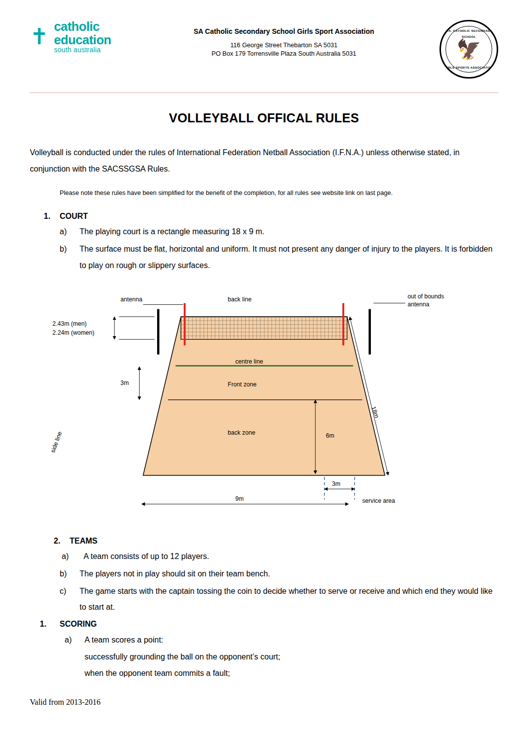✝ catholic education south australia
SA Catholic Secondary School Girls Sport Association
116 George Street Thebarton SA 5031
PO Box 179 Torrensville Plaza South Australia 5031
S.A. Catholic Secondary School
🦅
Girls Sports Association
VOLLEYBALL OFFICAL RULES
Volleyball is conducted under the rules of International Federation Netball Association (I.F.N.A.) unless otherwise stated, in conjunction with the SACSSGSA Rules.
Please note these rules have been simplified for the benefit of the completion, for all rules see website link on last page.
COURT
The playing court is a rectangle measuring 18 x 9 m.
The surface must be flat, horizontal and uniform. It must not present any danger of injury to the players. It is forbidden to play on rough or slippery surfaces.
antenna back line out of bounds antenna 2.43m (men) 2.24m (women) centre line Front zone 3m back zone 6m side line 18m 3m service area 9m
TEAMS
A team consists of up to 12 players.
The players not in play should sit on their team bench.
The game starts with the captain tossing the coin to decide whether to serve or receive and which end they would like to start at.
SCORING
A team scores a point:
successfully grounding the ball on the opponent’s court;
when the opponent team commits a fault;
Valid from 2013-2016